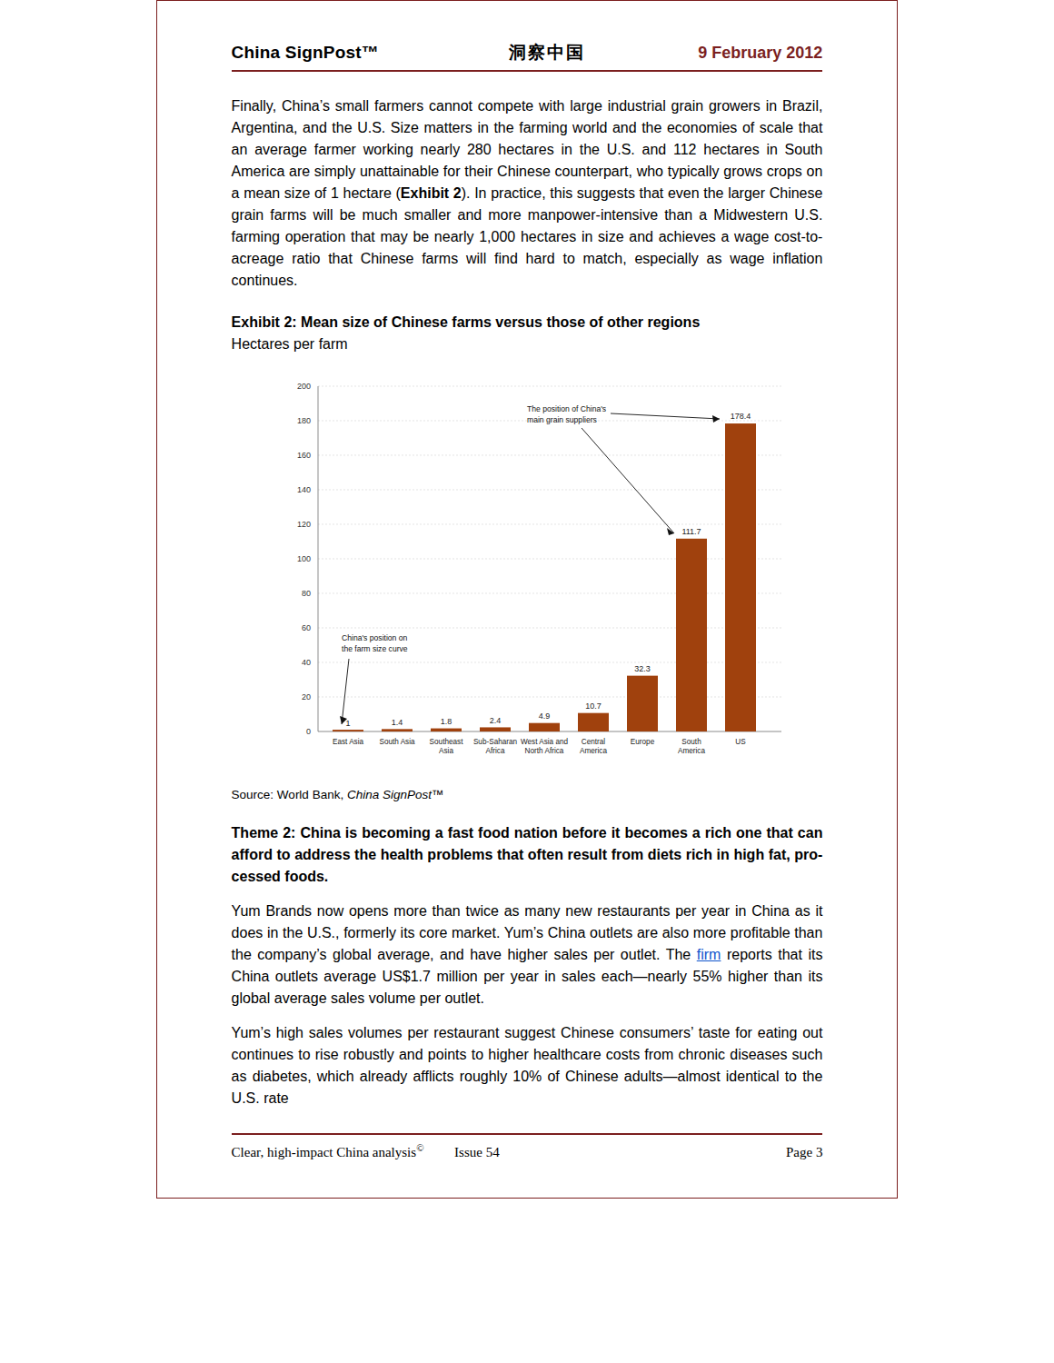China SignPost™
洞察中国
9 February 2012
Finally, China’s small farmers cannot compete with large industrial grain growers in Brazil, Argentina, and the U.S. Size matters in the farming world and the economies of scale that an average farmer working nearly 280 hectares in the U.S. and 112 hectares in South America are simply unattainable for their Chinese counterpart, who typically grows crops on a mean size of 1 hectare (Exhibit 2). In practice, this suggests that even the larger Chinese grain farms will be much smaller and more manpower-intensive than a Midwestern U.S. farming operation that may be nearly 1,000 hectares in size and achieves a wage cost-to-acreage ratio that Chinese farms will find hard to match, especially as wage inflation continues.
Exhibit 2: Mean size of Chinese farms versus those of other regions
Hectares per farm
0 20 40 60 80 100 120 140 160 180 200 1 East Asia 1.4 South Asia 1.8 Southeast Asia 2.4 Sub-Saharan Africa 4.9 West Asia and North Africa 10.7 Central America 32.3 Europe 111.7 South America 178.4 US The position of China's main grain suppliers China's position on the farm size curve
Source: World Bank, China SignPost™
Theme 2: China is becoming a fast food nation before it becomes a rich one that can afford to address the health problems that often result from diets rich in high fat, processed foods.
Yum Brands now opens more than twice as many new restaurants per year in China as it does in the U.S., formerly its core market. Yum’s China outlets are also more profitable than the company’s global average, and have higher sales per outlet. The firm reports that its China outlets average US$1.7 million per year in sales each—nearly 55% higher than its global average sales volume per outlet.
Yum’s high sales volumes per restaurant suggest Chinese consumers’ taste for eating out continues to rise robustly and points to higher healthcare costs from chronic diseases such as diabetes, which already afflicts roughly 10% of Chinese adults—almost identical to the U.S. rate
Clear, high-impact China analysis©Issue 54
Page 3